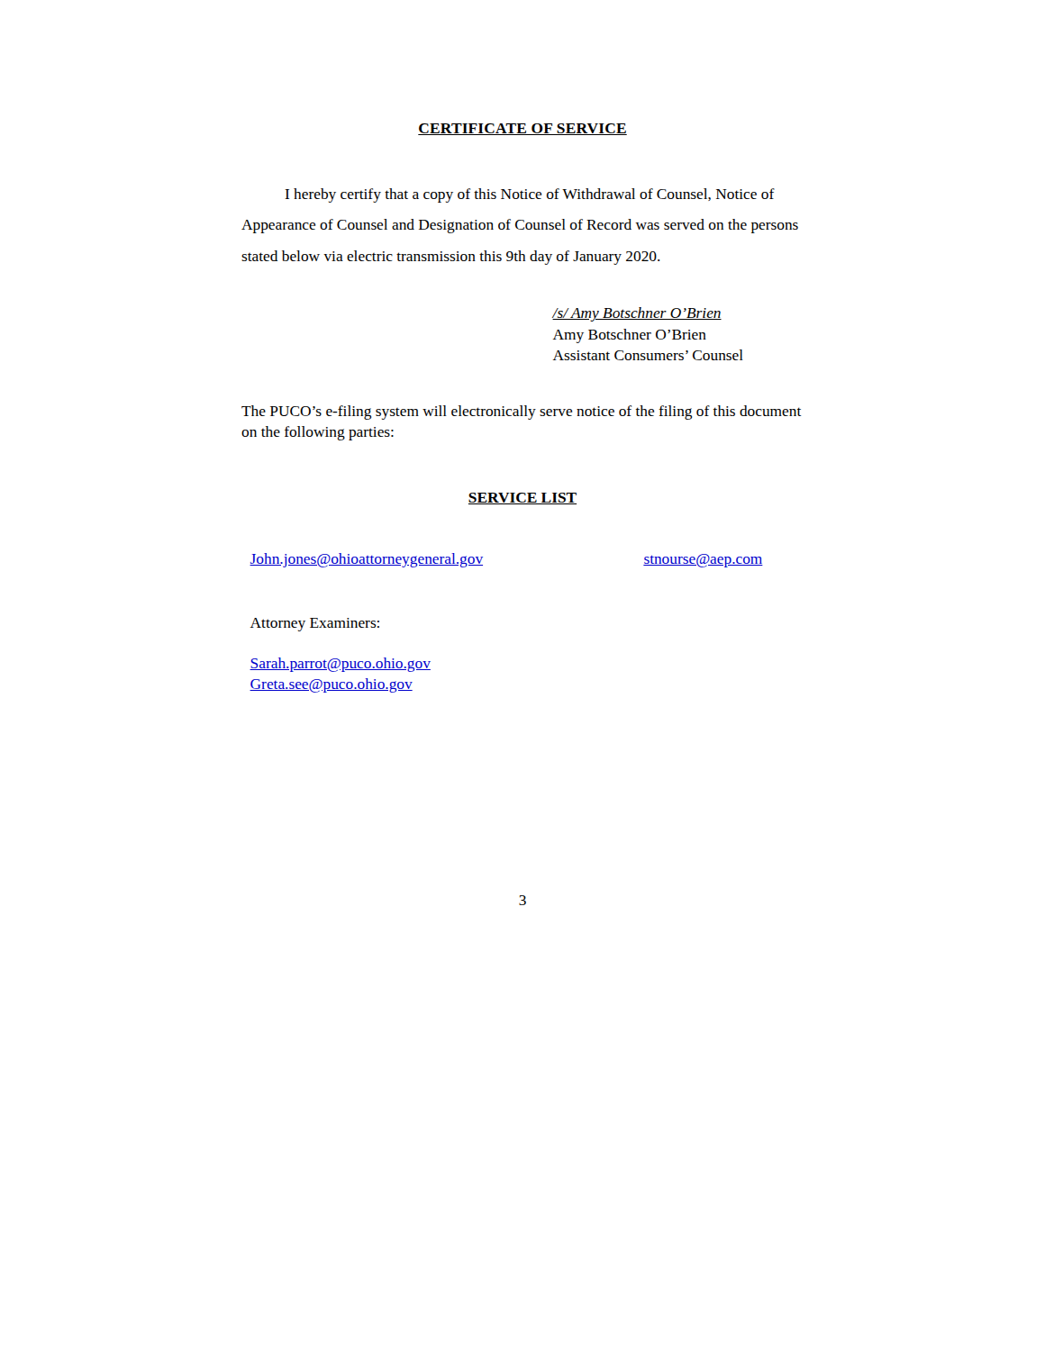CERTIFICATE OF SERVICE
I hereby certify that a copy of this Notice of Withdrawal of Counsel, Notice of Appearance of Counsel and Designation of Counsel of Record was served on the persons stated below via electric transmission this 9th day of January 2020.
/s/ Amy Botschner O’Brien
Amy Botschner O’Brien
Assistant Consumers’ Counsel
The PUCO’s e-filing system will electronically serve notice of the filing of this document on the following parties:
SERVICE LIST
John.jones@ohioattorneygeneral.gov stnourse@aep.com
Attorney Examiners:
Sarah.parrot@puco.ohio.gov
Greta.see@puco.ohio.gov
3